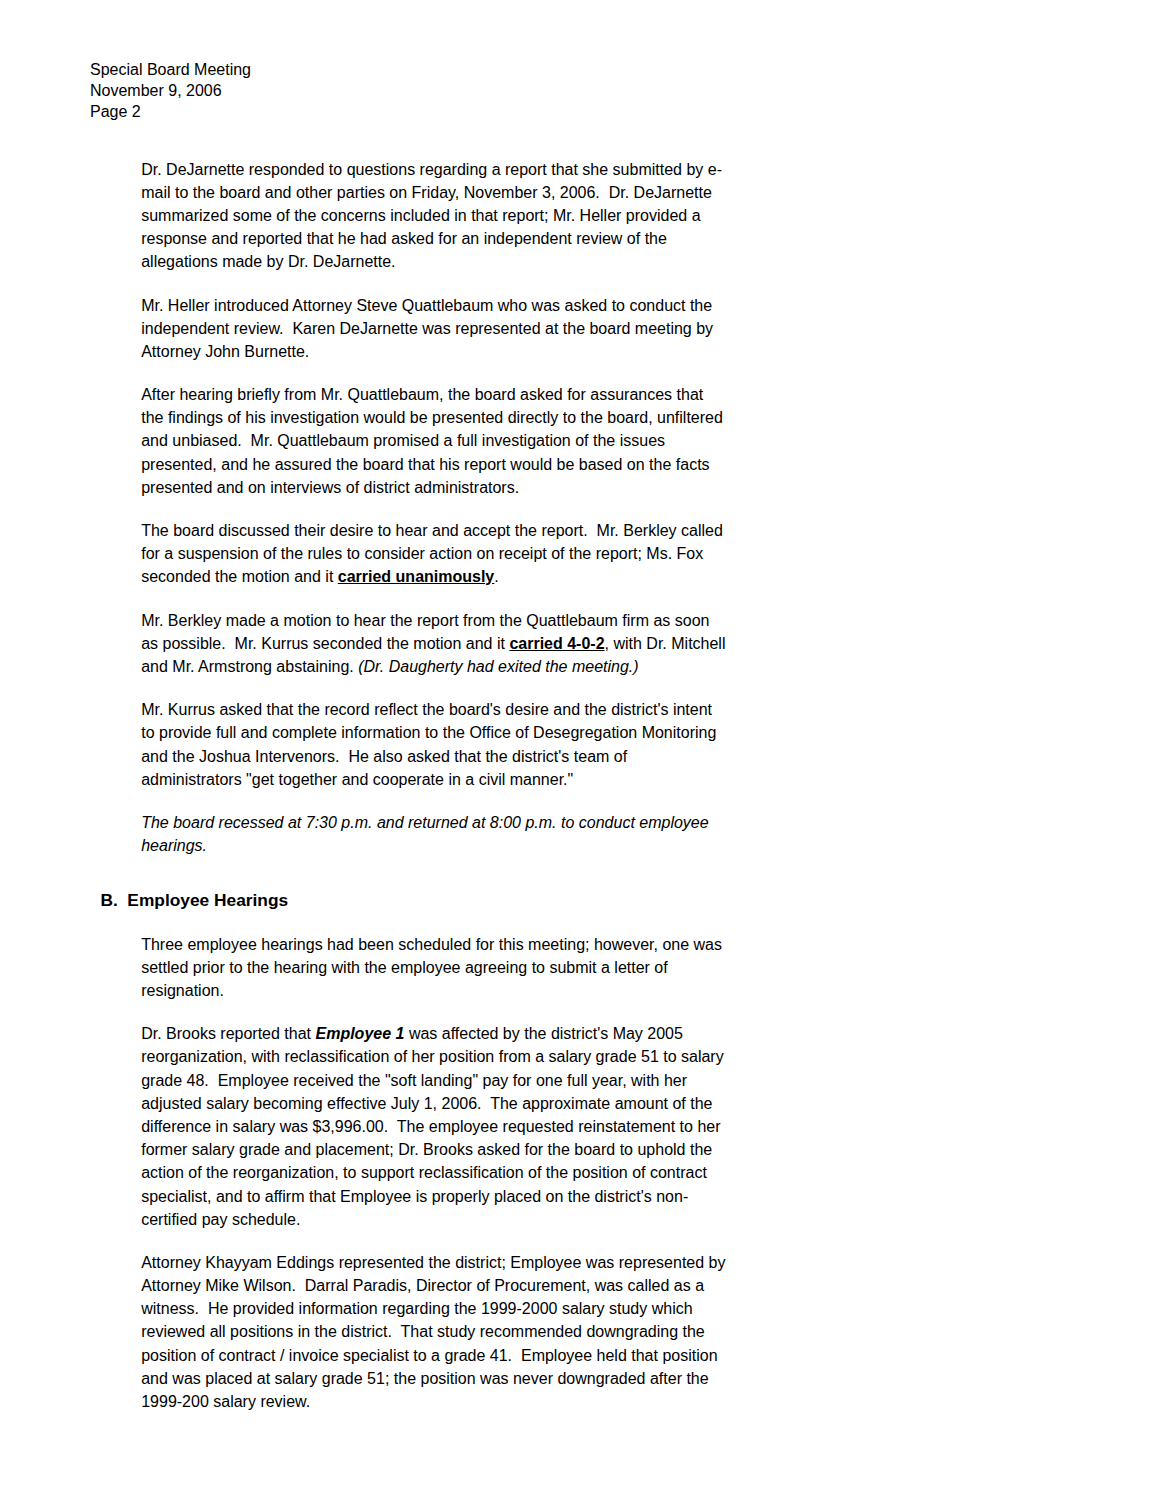Special Board Meeting
November 9, 2006
Page 2
Dr. DeJarnette responded to questions regarding a report that she submitted by e-mail to the board and other parties on Friday, November 3, 2006. Dr. DeJarnette summarized some of the concerns included in that report; Mr. Heller provided a response and reported that he had asked for an independent review of the allegations made by Dr. DeJarnette.
Mr. Heller introduced Attorney Steve Quattlebaum who was asked to conduct the independent review. Karen DeJarnette was represented at the board meeting by Attorney John Burnette.
After hearing briefly from Mr. Quattlebaum, the board asked for assurances that the findings of his investigation would be presented directly to the board, unfiltered and unbiased. Mr. Quattlebaum promised a full investigation of the issues presented, and he assured the board that his report would be based on the facts presented and on interviews of district administrators.
The board discussed their desire to hear and accept the report. Mr. Berkley called for a suspension of the rules to consider action on receipt of the report; Ms. Fox seconded the motion and it carried unanimously.
Mr. Berkley made a motion to hear the report from the Quattlebaum firm as soon as possible. Mr. Kurrus seconded the motion and it carried 4-0-2, with Dr. Mitchell and Mr. Armstrong abstaining. (Dr. Daugherty had exited the meeting.)
Mr. Kurrus asked that the record reflect the board's desire and the district's intent to provide full and complete information to the Office of Desegregation Monitoring and the Joshua Intervenors. He also asked that the district's team of administrators "get together and cooperate in a civil manner."
The board recessed at 7:30 p.m. and returned at 8:00 p.m. to conduct employee hearings.
B. Employee Hearings
Three employee hearings had been scheduled for this meeting; however, one was settled prior to the hearing with the employee agreeing to submit a letter of resignation.
Dr. Brooks reported that Employee 1 was affected by the district's May 2005 reorganization, with reclassification of her position from a salary grade 51 to salary grade 48. Employee received the "soft landing" pay for one full year, with her adjusted salary becoming effective July 1, 2006. The approximate amount of the difference in salary was $3,996.00. The employee requested reinstatement to her former salary grade and placement; Dr. Brooks asked for the board to uphold the action of the reorganization, to support reclassification of the position of contract specialist, and to affirm that Employee is properly placed on the district's non-certified pay schedule.
Attorney Khayyam Eddings represented the district; Employee was represented by Attorney Mike Wilson. Darral Paradis, Director of Procurement, was called as a witness. He provided information regarding the 1999-2000 salary study which reviewed all positions in the district. That study recommended downgrading the position of contract / invoice specialist to a grade 41. Employee held that position and was placed at salary grade 51; the position was never downgraded after the 1999-200 salary review.